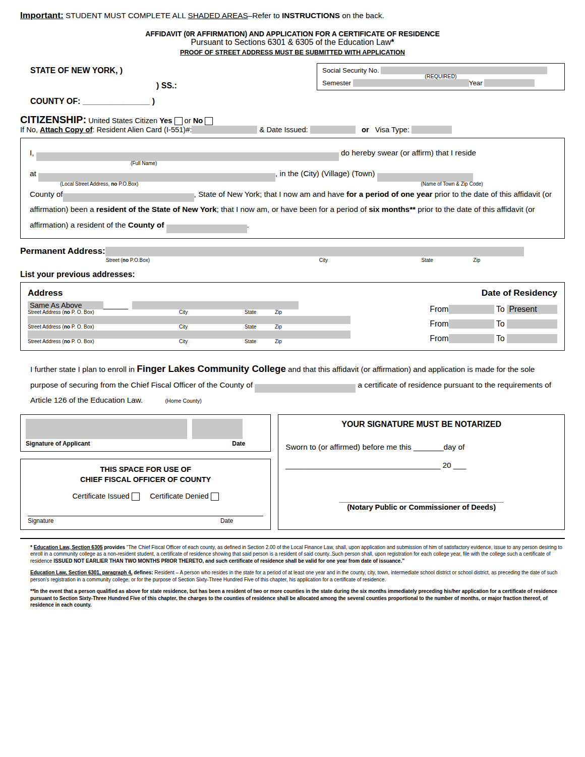Important: STUDENT MUST COMPLETE ALL SHADED AREAS–Refer to INSTRUCTIONS on the back.
AFFIDAVIT (0R AFFIRMATION) AND APPLICATION FOR A CERTIFICATE OF RESIDENCE
Pursuant to Sections 6301 & 6305 of the Education Law*
PROOF OF STREET ADDRESS MUST BE SUBMITTED WITH APPLICATION
STATE OF NEW YORK, )
) SS.:
COUNTY OF: _______________ )
Social Security No.
(REQUIRED)
Semester Year
CITIZENSHIP: United States Citizen Yes or No
If No, Attach Copy of: Resident Alien Card (I-551)#: & Date Issued: or Visa Type:
I, do hereby swear (or affirm) that I reside (Full Name) at , in the (City) (Village) (Town) (Local Street Address, no P.O.Box)(Name of Town & Zip Code) County of , State of New York; that I now am and have for a period of one year prior to the date of this affidavit (or affirmation) been a resident of the State of New York; that I now am, or have been for a period of six months** prior to the date of this affidavit (or affirmation) a resident of the County of .
Permanent Address:
Street (no P.O.Box) City State Zip
List your previous addresses:
Address Date of Residency
Same As Above______
Street Address (no P. O. Box) City State Zip
From To Present
Street Address (no P. O. Box) City State Zip
From To
Street Address (no P. O. Box) City State Zip
From To
I further state I plan to enroll in Finger Lakes Community College and that this affidavit (or affirmation) and application is made for the sole purpose of securing from the Chief Fiscal Officer of the County of a certificate of residence pursuant to the requirements of Article 126 of the Education Law. (Home County)
Signature of Applicant Date
THIS SPACE FOR USE OF
CHIEF FISCAL OFFICER OF COUNTY
Certificate Issued Certificate Denied
Signature Date
YOUR SIGNATURE MUST BE NOTARIZED
Sworn to (or affirmed) before me this _______day of
____________________________________ 20 ___
________________________________________
(Notary Public or Commissioner of Deeds)
* Education Law, Section 6305 provides “The Chief Fiscal Officer of each county, as defined in Section 2.00 of the Local Finance Law, shall, upon application and submission of him of satisfactory evidence, issue to any person desiring to enroll in a community college as a non-resident student, a certificate of residence showing that said person is a resident of said county..Such person shall, upon registration for each college year, file with the college such a certificate of residence ISSUED NOT EARLIER THAN TWO MONTHS PRIOR THERETO, and such certificate of residence shall be valid for one year from date of issuance.”
Education Law, Section 6301, paragraph 4, defines: Resident – A person who resides in the state for a period of at least one year and in the county, city, town, intermediate school district or school district, as preceding the date of such person’s registration in a community college, or for the purpose of Section Sixty-Three Hundred Five of this chapter, his application for a certificate of residence.
**In the event that a person qualified as above for state residence, but has been a resident of two or more counties in the state during the six months immediately preceding his/her application for a certificate of residence pursuant to Section Sixty-Three Hundred Five of this chapter, the charges to the counties of residence shall be allocated among the several counties proportional to the number of months, or major fraction thereof, of residence in each county.